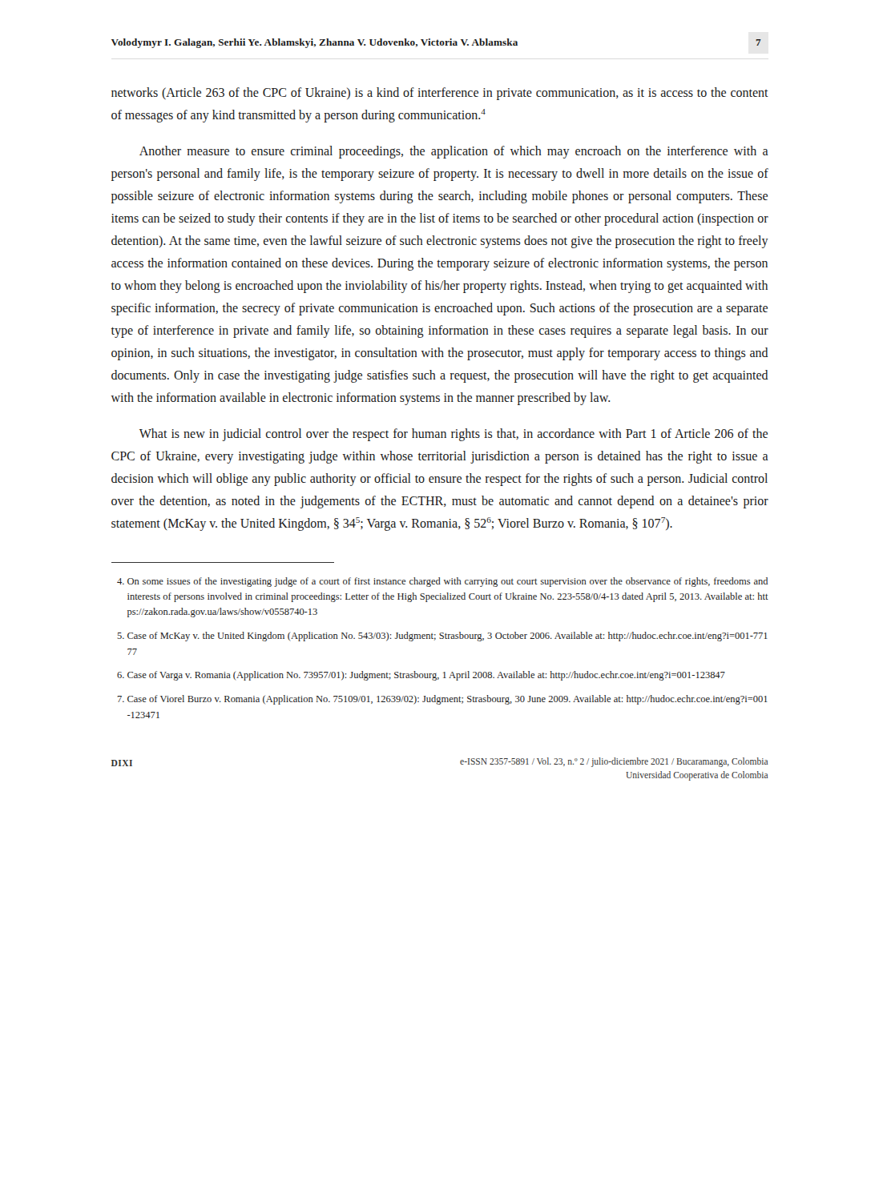Volodymyr I. Galagan, Serhii Ye. Ablamskyi, Zhanna V. Udovenko, Victoria V. Ablamska 7
networks (Article 263 of the CPC of Ukraine) is a kind of interference in private communication, as it is access to the content of messages of any kind transmitted by a person during communication.4
Another measure to ensure criminal proceedings, the application of which may encroach on the interference with a person's personal and family life, is the temporary seizure of property. It is necessary to dwell in more details on the issue of possible seizure of electronic information systems during the search, including mobile phones or personal computers. These items can be seized to study their contents if they are in the list of items to be searched or other procedural action (inspection or detention). At the same time, even the lawful seizure of such electronic systems does not give the prosecution the right to freely access the information contained on these devices. During the temporary seizure of electronic information systems, the person to whom they belong is encroached upon the inviolability of his/her property rights. Instead, when trying to get acquainted with specific information, the secrecy of private communication is encroached upon. Such actions of the prosecution are a separate type of interference in private and family life, so obtaining information in these cases requires a separate legal basis. In our opinion, in such situations, the investigator, in consultation with the prosecutor, must apply for temporary access to things and documents. Only in case the investigating judge satisfies such a request, the prosecution will have the right to get acquainted with the information available in electronic information systems in the manner prescribed by law.
What is new in judicial control over the respect for human rights is that, in accordance with Part 1 of Article 206 of the CPC of Ukraine, every investigating judge within whose territorial jurisdiction a person is detained has the right to issue a decision which will oblige any public authority or official to ensure the respect for the rights of such a person. Judicial control over the detention, as noted in the judgements of the ECTHR, must be automatic and cannot depend on a detainee's prior statement (McKay v. the United Kingdom, § 345; Varga v. Romania, § 526; Viorel Burzo v. Romania, § 1077).
On some issues of the investigating judge of a court of first instance charged with carrying out court supervision over the observance of rights, freedoms and interests of persons involved in criminal proceedings: Letter of the High Specialized Court of Ukraine No. 223-558/0/4-13 dated April 5, 2013. Available at: https://zakon.rada.gov.ua/laws/show/v0558740-13
Case of McKay v. the United Kingdom (Application No. 543/03): Judgment; Strasbourg, 3 October 2006. Available at: http://hudoc.echr.coe.int/eng?i=001-77177
Case of Varga v. Romania (Application No. 73957/01): Judgment; Strasbourg, 1 April 2008. Available at: http://hudoc.echr.coe.int/eng?i=001-123847
Case of Viorel Burzo v. Romania (Application No. 75109/01, 12639/02): Judgment; Strasbourg, 30 June 2009. Available at: http://hudoc.echr.coe.int/eng?i=001-123471
DIXI e-ISSN 2357-5891 / Vol. 23, n.º 2 / julio-diciembre 2021 / Bucaramanga, Colombia
Universidad Cooperativa de Colombia